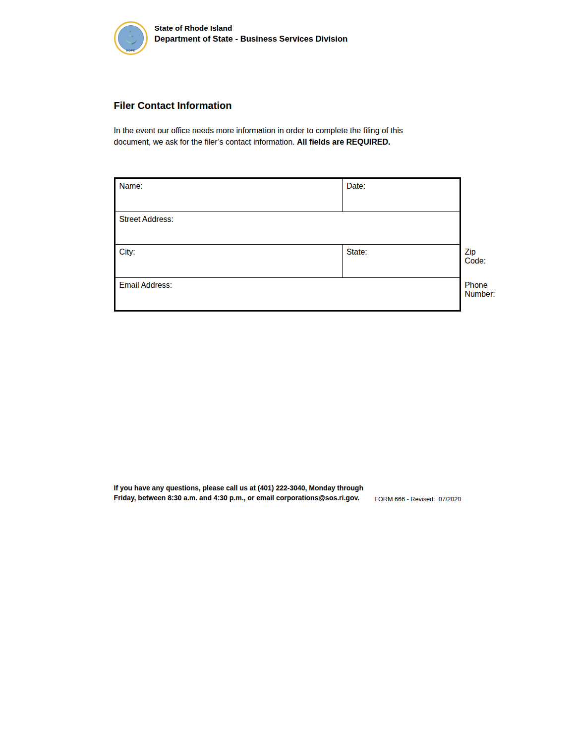⚓
HOPE
State of Rhode Island
Department of State - Business Services Division
Filer Contact Information
In the event our office needs more information in order to complete the filing of this document, we ask for the filer’s contact information. All fields are REQUIRED.
| Name: | Date: |
| Street Address: |
| City: | State: | Zip Code: |
| Email Address: | Phone Number: |
If you have any questions, please call us at (401) 222-3040, Monday through Friday, between 8:30 a.m. and 4:30 p.m., or email corporations@sos.ri.gov.
FORM 666 - Revised: 07/2020